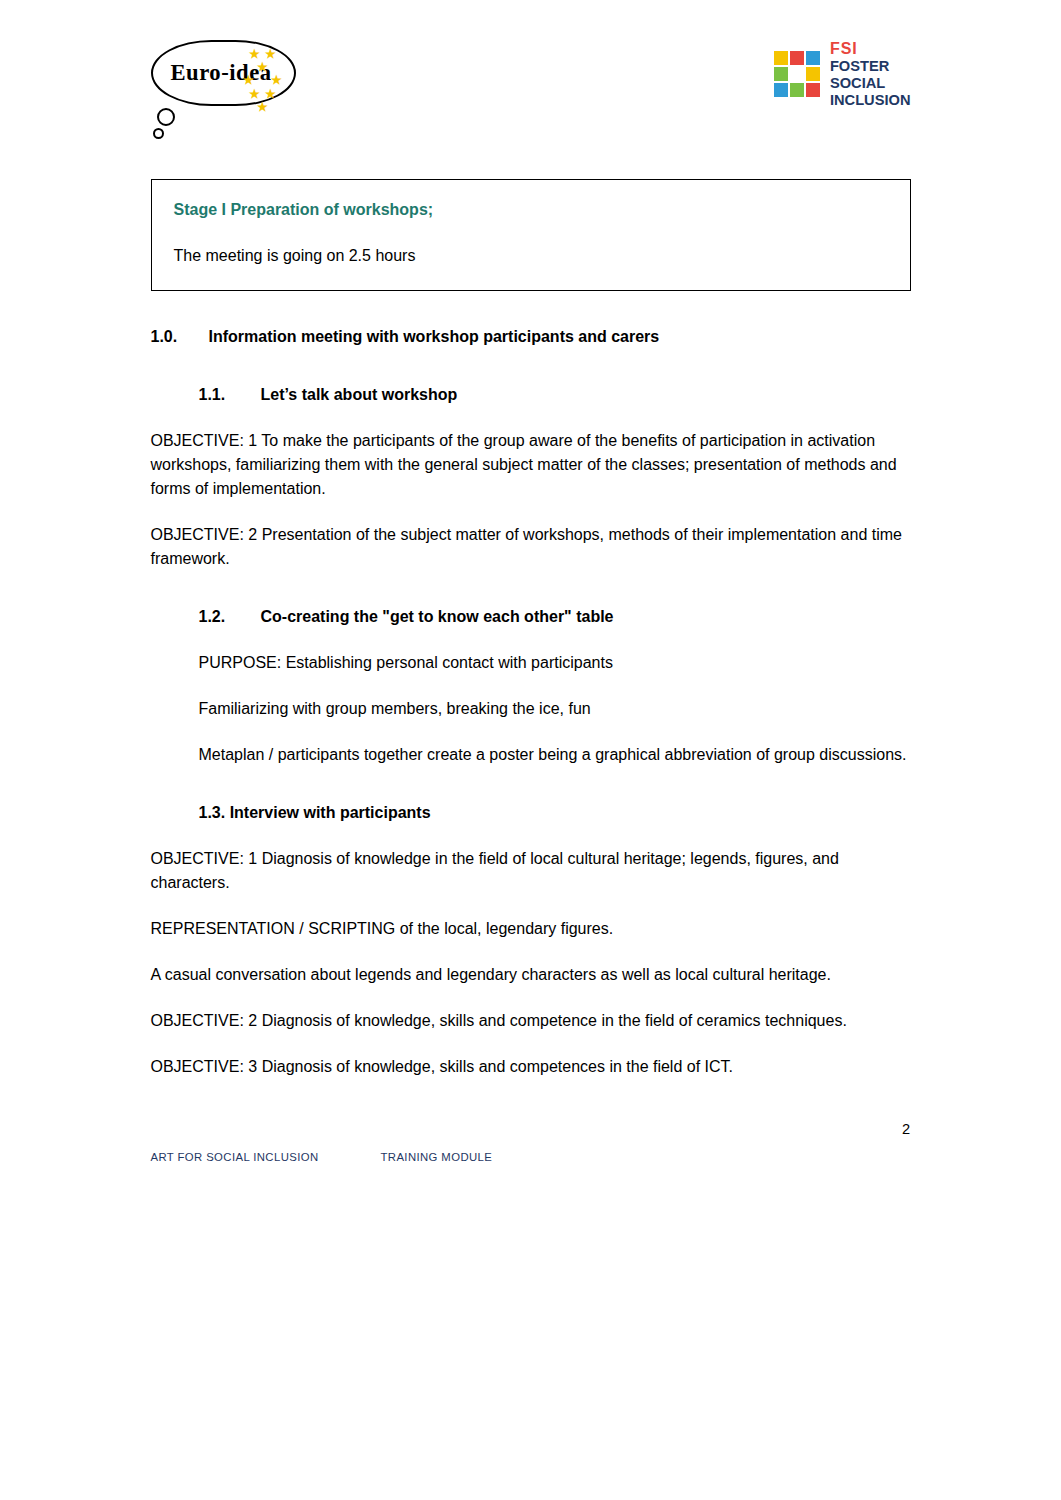★ ★ ★
★ ★
★ ★ ★ Euro-idea
FSI
Foster
Social
Inclusion
Stage I Preparation of workshops;
The meeting is going on 2.5 hours
1.0. Information meeting with workshop participants and carers
1.1. Let’s talk about workshop
OBJECTIVE: 1 To make the participants of the group aware of the benefits of participation in activation workshops, familiarizing them with the general subject matter of the classes; presentation of methods and forms of implementation.
OBJECTIVE: 2 Presentation of the subject matter of workshops, methods of their implementation and time framework.
1.2. Co-creating the "get to know each other" table
PURPOSE: Establishing personal contact with participants
Familiarizing with group members, breaking the ice, fun
Metaplan / participants together create a poster being a graphical abbreviation of group discussions.
1.3. Interview with participants
OBJECTIVE: 1 Diagnosis of knowledge in the field of local cultural heritage; legends, figures, and characters.
REPRESENTATION / SCRIPTING of the local, legendary figures.
A casual conversation about legends and legendary characters as well as local cultural heritage.
OBJECTIVE: 2 Diagnosis of knowledge, skills and competence in the field of ceramics techniques.
OBJECTIVE: 3 Diagnosis of knowledge, skills and competences in the field of ICT.
ART FOR SOCIAL INCLUSION
TRAINING MODULE
2